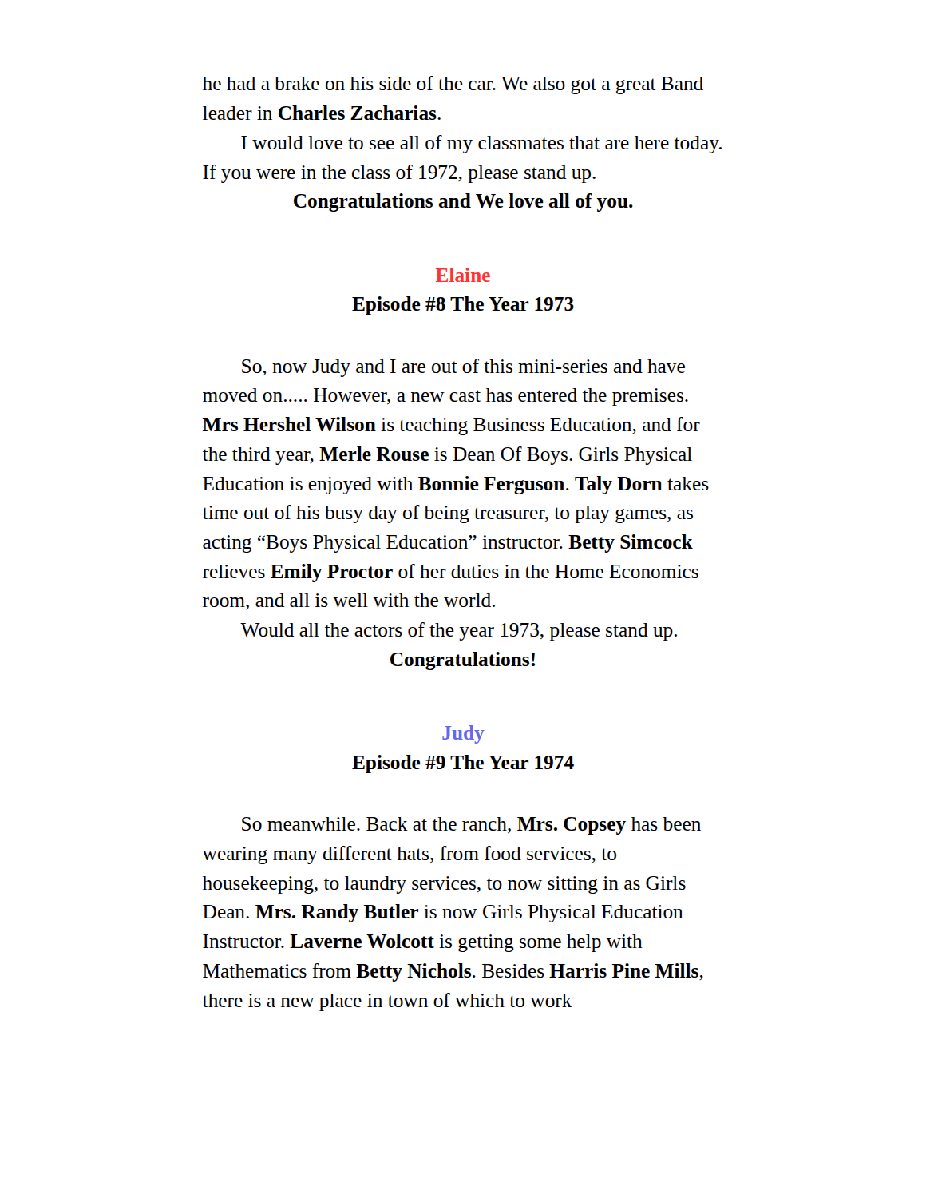he had a brake on his side of the car. We also got a great Band leader in Charles Zacharias.
I would love to see all of my classmates that are here today. If you were in the class of 1972, please stand up.
Congratulations and We love all of you.
Elaine
Episode #8 The Year 1973
So, now Judy and I are out of this mini-series and have moved on..... However, a new cast has entered the premises. Mrs Hershel Wilson is teaching Business Education, and for the third year, Merle Rouse is Dean Of Boys. Girls Physical Education is enjoyed with Bonnie Ferguson. Taly Dorn takes time out of his busy day of being treasurer, to play games, as acting “Boys Physical Education” instructor. Betty Simcock relieves Emily Proctor of her duties in the Home Economics room, and all is well with the world.
Would all the actors of the year 1973, please stand up.
Congratulations!
Judy
Episode #9 The Year 1974
So meanwhile. Back at the ranch, Mrs. Copsey has been wearing many different hats, from food services, to housekeeping, to laundry services, to now sitting in as Girls Dean. Mrs. Randy Butler is now Girls Physical Education Instructor. Laverne Wolcott is getting some help with Mathematics from Betty Nichols. Besides Harris Pine Mills, there is a new place in town of which to work